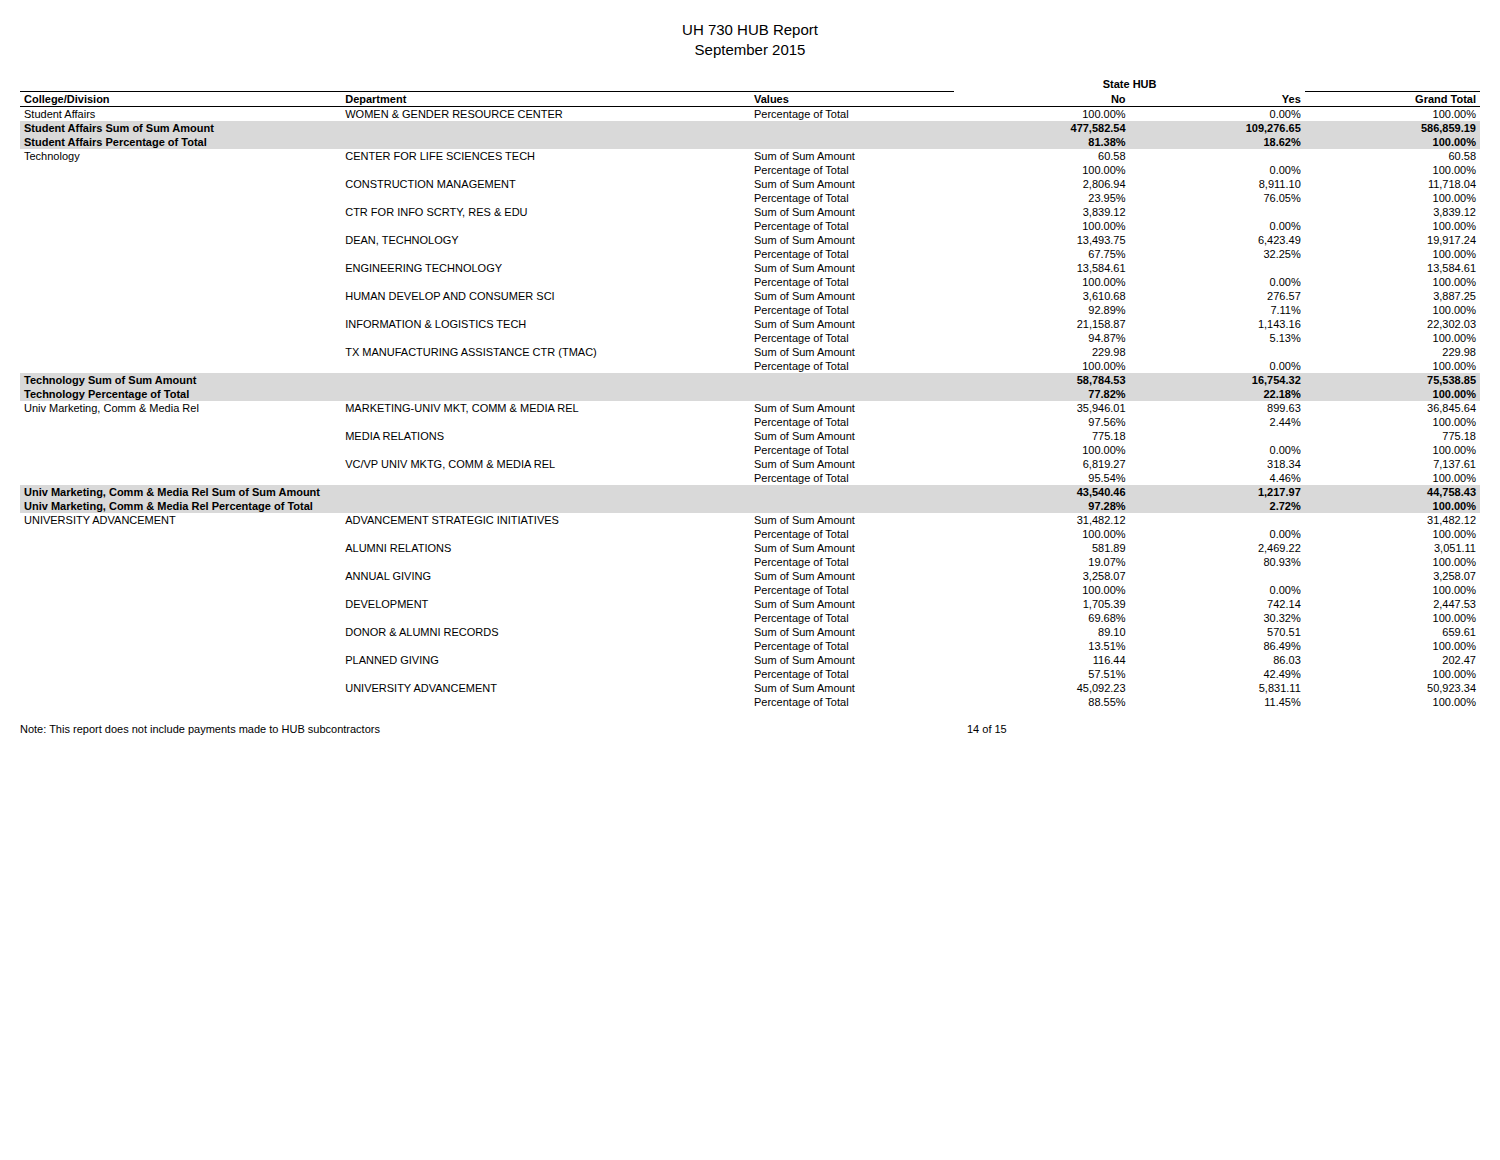UH 730 HUB Report
September 2015
| | | | State HUB | |
| --- | --- | --- | --- | --- |
| College/Division | Department | Values | No | Yes | Grand Total |
| Student Affairs | WOMEN & GENDER RESOURCE CENTER | Percentage of Total | 100.00% | 0.00% | 100.00% |
| Student Affairs Sum of Sum Amount | | | 477,582.54 | 109,276.65 | 586,859.19 |
| Student Affairs Percentage of Total | | | 81.38% | 18.62% | 100.00% |
| Technology | CENTER FOR LIFE SCIENCES TECH | Sum of Sum Amount | 60.58 | | 60.58 |
| | | Percentage of Total | 100.00% | 0.00% | 100.00% |
| | CONSTRUCTION MANAGEMENT | Sum of Sum Amount | 2,806.94 | 8,911.10 | 11,718.04 |
| | | Percentage of Total | 23.95% | 76.05% | 100.00% |
| | CTR FOR INFO SCRTY, RES & EDU | Sum of Sum Amount | 3,839.12 | | 3,839.12 |
| | | Percentage of Total | 100.00% | 0.00% | 100.00% |
| | DEAN, TECHNOLOGY | Sum of Sum Amount | 13,493.75 | 6,423.49 | 19,917.24 |
| | | Percentage of Total | 67.75% | 32.25% | 100.00% |
| | ENGINEERING TECHNOLOGY | Sum of Sum Amount | 13,584.61 | | 13,584.61 |
| | | Percentage of Total | 100.00% | 0.00% | 100.00% |
| | HUMAN DEVELOP AND CONSUMER SCI | Sum of Sum Amount | 3,610.68 | 276.57 | 3,887.25 |
| | | Percentage of Total | 92.89% | 7.11% | 100.00% |
| | INFORMATION & LOGISTICS TECH | Sum of Sum Amount | 21,158.87 | 1,143.16 | 22,302.03 |
| | | Percentage of Total | 94.87% | 5.13% | 100.00% |
| | TX MANUFACTURING ASSISTANCE CTR (TMAC) | Sum of Sum Amount | 229.98 | | 229.98 |
| | | Percentage of Total | 100.00% | 0.00% | 100.00% |
| Technology Sum of Sum Amount | | | 58,784.53 | 16,754.32 | 75,538.85 |
| Technology Percentage of Total | | | 77.82% | 22.18% | 100.00% |
| Univ Marketing, Comm & Media Rel | MARKETING-UNIV MKT, COMM & MEDIA REL | Sum of Sum Amount | 35,946.01 | 899.63 | 36,845.64 |
| | | Percentage of Total | 97.56% | 2.44% | 100.00% |
| | MEDIA RELATIONS | Sum of Sum Amount | 775.18 | | 775.18 |
| | | Percentage of Total | 100.00% | 0.00% | 100.00% |
| | VC/VP UNIV MKTG, COMM & MEDIA REL | Sum of Sum Amount | 6,819.27 | 318.34 | 7,137.61 |
| | | Percentage of Total | 95.54% | 4.46% | 100.00% |
| Univ Marketing, Comm & Media Rel Sum of Sum Amount | | | 43,540.46 | 1,217.97 | 44,758.43 |
| Univ Marketing, Comm & Media Rel Percentage of Total | | | 97.28% | 2.72% | 100.00% |
| UNIVERSITY ADVANCEMENT | ADVANCEMENT STRATEGIC INITIATIVES | Sum of Sum Amount | 31,482.12 | | 31,482.12 |
| | | Percentage of Total | 100.00% | 0.00% | 100.00% |
| | ALUMNI RELATIONS | Sum of Sum Amount | 581.89 | 2,469.22 | 3,051.11 |
| | | Percentage of Total | 19.07% | 80.93% | 100.00% |
| | ANNUAL GIVING | Sum of Sum Amount | 3,258.07 | | 3,258.07 |
| | | Percentage of Total | 100.00% | 0.00% | 100.00% |
| | DEVELOPMENT | Sum of Sum Amount | 1,705.39 | 742.14 | 2,447.53 |
| | | Percentage of Total | 69.68% | 30.32% | 100.00% |
| | DONOR & ALUMNI RECORDS | Sum of Sum Amount | 89.10 | 570.51 | 659.61 |
| | | Percentage of Total | 13.51% | 86.49% | 100.00% |
| | PLANNED GIVING | Sum of Sum Amount | 116.44 | 86.03 | 202.47 |
| | | Percentage of Total | 57.51% | 42.49% | 100.00% |
| | UNIVERSITY ADVANCEMENT | Sum of Sum Amount | 45,092.23 | 5,831.11 | 50,923.34 |
| | | Percentage of Total | 88.55% | 11.45% | 100.00% |
Note: This report does not include payments made to HUB subcontractors 14 of 15